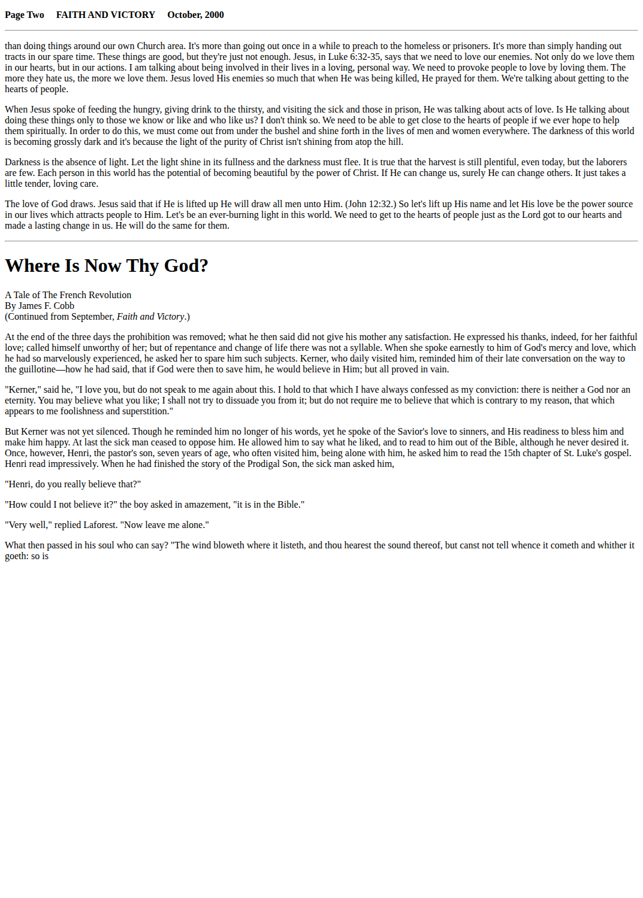Page Two FAITH AND VICTORY October, 2000
than doing things around our own Church area. It's more than going out once in a while to preach to the homeless or prisoners. It's more than simply handing out tracts in our spare time. These things are good, but they're just not enough. Jesus, in Luke 6:32-35, says that we need to love our enemies. Not only do we love them in our hearts, but in our actions. I am talking about being involved in their lives in a loving, personal way. We need to provoke people to love by loving them. The more they hate us, the more we love them. Jesus loved His enemies so much that when He was being killed, He prayed for them. We're talking about getting to the hearts of people.
When Jesus spoke of feeding the hungry, giving drink to the thirsty, and visiting the sick and those in prison, He was talking about acts of love. Is He talking about doing these things only to those we know or like and who like us? I don't think so. We need to be able to get close to the hearts of people if we ever hope to help them spiritually. In order to do this, we must come out from under the bushel and shine forth in the lives of men and women everywhere. The darkness of this world is becoming grossly dark and it's because the light of the purity of Christ isn't shining from atop the hill.
Darkness is the absence of light. Let the light shine in its fullness and the darkness must flee. It is true that the harvest is still plentiful, even today, but the laborers are few. Each person in this world has the potential of becoming beautiful by the power of Christ. If He can change us, surely He can change others. It just takes a little tender, loving care.
The love of God draws. Jesus said that if He is lifted up He will draw all men unto Him. (John 12:32.) So let's lift up His name and let His love be the power source in our lives which attracts people to Him. Let's be an ever-burning light in this world. We need to get to the hearts of people just as the Lord got to our hearts and made a lasting change in us. He will do the same for them.
Where Is Now Thy God?
A Tale of The French Revolution
By James F. Cobb
(Continued from September, Faith and Victory.)
At the end of the three days the prohibition was removed; what he then said did not give his mother any satisfaction. He expressed his thanks, indeed, for her faithful love; called himself unworthy of her; but of repentance and change of life there was not a syllable. When she spoke earnestly to him of God's mercy and love, which he had so marvelously experienced, he asked her to spare him such subjects. Kerner, who daily visited him, reminded him of their late conversation on the way to the guillotine—how he had said, that if God were then to save him, he would believe in Him; but all proved in vain.
"Kerner," said he, "I love you, but do not speak to me again about this. I hold to that which I have always confessed as my conviction: there is neither a God nor an eternity. You may believe what you like; I shall not try to dissuade you from it; but do not require me to believe that which is contrary to my reason, that which appears to me foolishness and superstition."
But Kerner was not yet silenced. Though he reminded him no longer of his words, yet he spoke of the Savior's love to sinners, and His readiness to bless him and make him happy. At last the sick man ceased to oppose him. He allowed him to say what he liked, and to read to him out of the Bible, although he never desired it. Once, however, Henri, the pastor's son, seven years of age, who often visited him, being alone with him, he asked him to read the 15th chapter of St. Luke's gospel. Henri read impressively. When he had finished the story of the Prodigal Son, the sick man asked him,
"Henri, do you really believe that?"
"How could I not believe it?" the boy asked in amazement, "it is in the Bible."
"Very well," replied Laforest. "Now leave me alone."
What then passed in his soul who can say? "The wind bloweth where it listeth, and thou hearest the sound thereof, but canst not tell whence it cometh and whither it goeth: so is